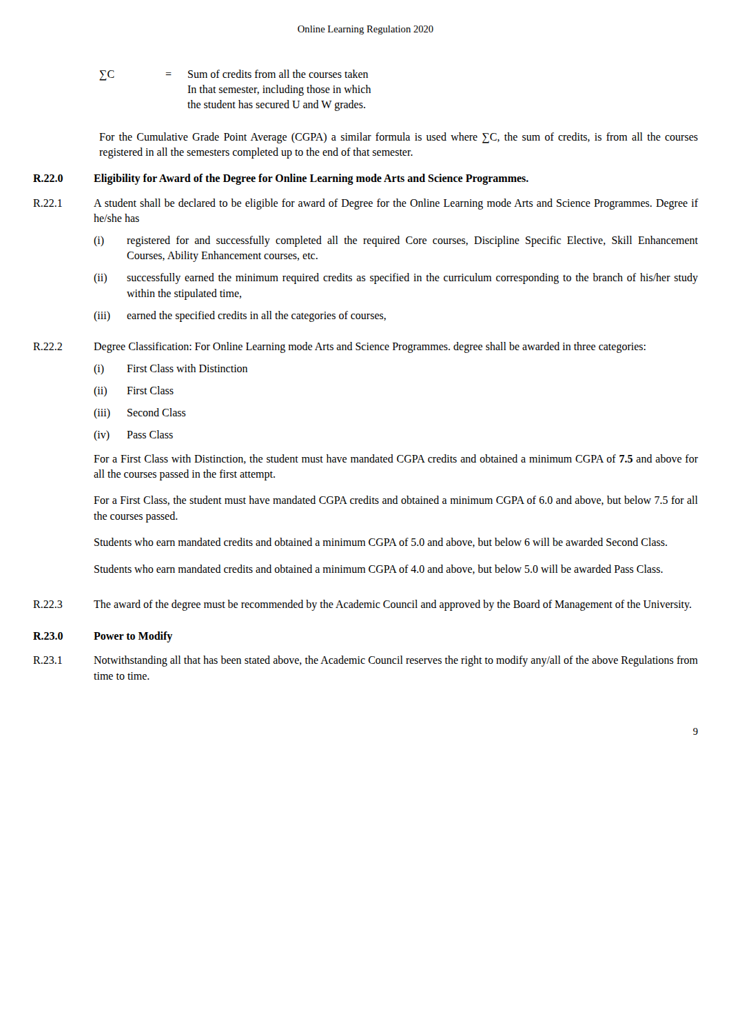Online Learning Regulation 2020
∑C
=
Sum of credits from all the courses taken
In that semester, including those in which
the student has secured U and W grades.
For the Cumulative Grade Point Average (CGPA) a similar formula is used where ∑C, the sum of credits, is from all the courses registered in all the semesters completed up to the end of that semester.
R.22.0
Eligibility for Award of the Degree for Online Learning mode Arts and Science Programmes.
R.22.1
A student shall be declared to be eligible for award of Degree for the Online Learning mode Arts and Science Programmes. Degree if he/she has
(i) registered for and successfully completed all the required Core courses, Discipline Specific Elective, Skill Enhancement Courses, Ability Enhancement courses, etc.
(ii) successfully earned the minimum required credits as specified in the curriculum corresponding to the branch of his/her study within the stipulated time,
(iii) earned the specified credits in all the categories of courses,
R.22.2
Degree Classification: For Online Learning mode Arts and Science Programmes. degree shall be awarded in three categories:
(i) First Class with Distinction
(ii) First Class
(iii) Second Class
(iv) Pass Class
For a First Class with Distinction, the student must have mandated CGPA credits and obtained a minimum CGPA of 7.5 and above for all the courses passed in the first attempt.
For a First Class, the student must have mandated CGPA credits and obtained a minimum CGPA of 6.0 and above, but below 7.5 for all the courses passed.
Students who earn mandated credits and obtained a minimum CGPA of 5.0 and above, but below 6 will be awarded Second Class.
Students who earn mandated credits and obtained a minimum CGPA of 4.0 and above, but below 5.0 will be awarded Pass Class.
R.22.3
The award of the degree must be recommended by the Academic Council and approved by the Board of Management of the University.
R.23.0
Power to Modify
R.23.1
Notwithstanding all that has been stated above, the Academic Council reserves the right to modify any/all of the above Regulations from time to time.
9